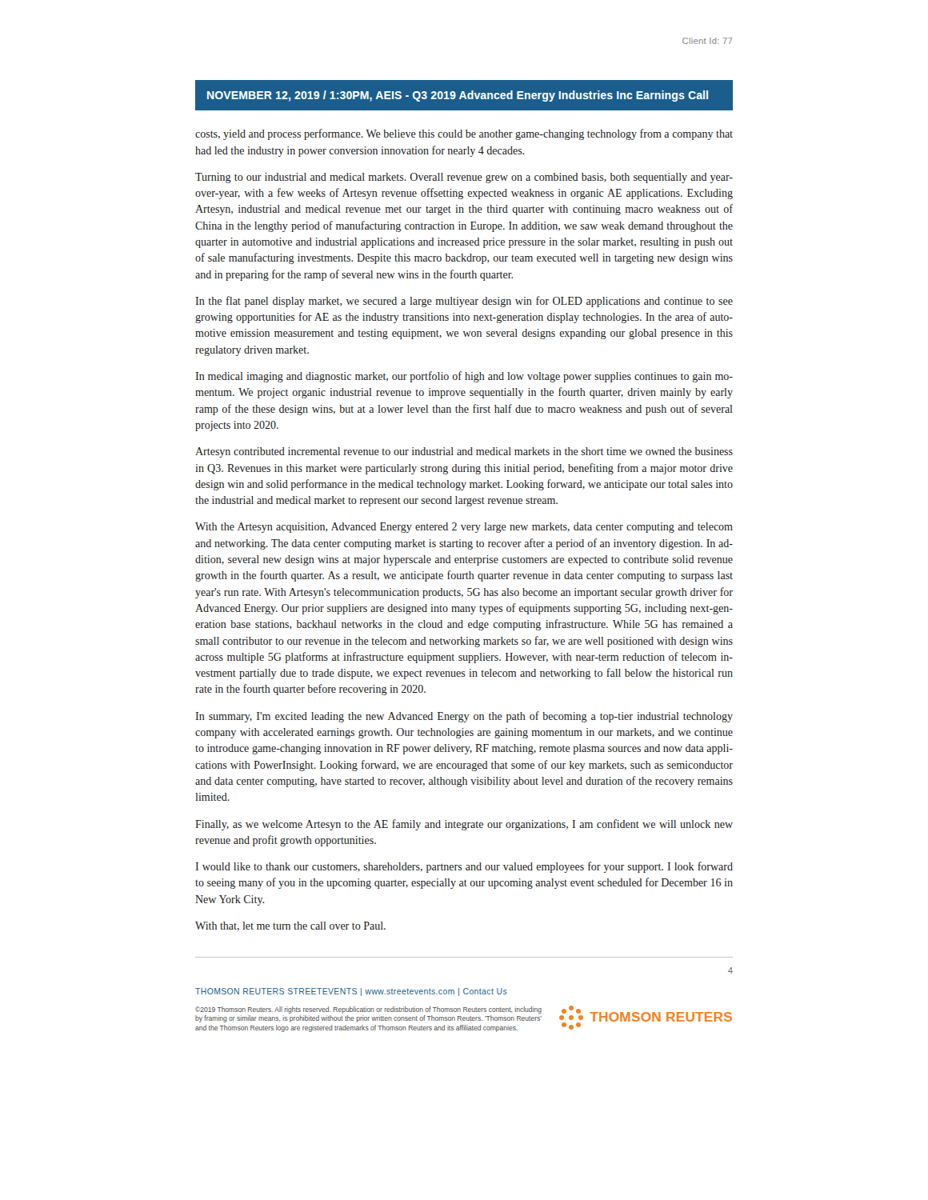Client Id: 77
NOVEMBER 12, 2019 / 1:30PM, AEIS - Q3 2019 Advanced Energy Industries Inc Earnings Call
costs, yield and process performance. We believe this could be another game-changing technology from a company that had led the industry in power conversion innovation for nearly 4 decades.
Turning to our industrial and medical markets. Overall revenue grew on a combined basis, both sequentially and year-over-year, with a few weeks of Artesyn revenue offsetting expected weakness in organic AE applications. Excluding Artesyn, industrial and medical revenue met our target in the third quarter with continuing macro weakness out of China in the lengthy period of manufacturing contraction in Europe. In addition, we saw weak demand throughout the quarter in automotive and industrial applications and increased price pressure in the solar market, resulting in push out of sale manufacturing investments. Despite this macro backdrop, our team executed well in targeting new design wins and in preparing for the ramp of several new wins in the fourth quarter.
In the flat panel display market, we secured a large multiyear design win for OLED applications and continue to see growing opportunities for AE as the industry transitions into next-generation display technologies. In the area of automotive emission measurement and testing equipment, we won several designs expanding our global presence in this regulatory driven market.
In medical imaging and diagnostic market, our portfolio of high and low voltage power supplies continues to gain momentum. We project organic industrial revenue to improve sequentially in the fourth quarter, driven mainly by early ramp of the these design wins, but at a lower level than the first half due to macro weakness and push out of several projects into 2020.
Artesyn contributed incremental revenue to our industrial and medical markets in the short time we owned the business in Q3. Revenues in this market were particularly strong during this initial period, benefiting from a major motor drive design win and solid performance in the medical technology market. Looking forward, we anticipate our total sales into the industrial and medical market to represent our second largest revenue stream.
With the Artesyn acquisition, Advanced Energy entered 2 very large new markets, data center computing and telecom and networking. The data center computing market is starting to recover after a period of an inventory digestion. In addition, several new design wins at major hyperscale and enterprise customers are expected to contribute solid revenue growth in the fourth quarter. As a result, we anticipate fourth quarter revenue in data center computing to surpass last year's run rate. With Artesyn's telecommunication products, 5G has also become an important secular growth driver for Advanced Energy. Our prior suppliers are designed into many types of equipments supporting 5G, including next-generation base stations, backhaul networks in the cloud and edge computing infrastructure. While 5G has remained a small contributor to our revenue in the telecom and networking markets so far, we are well positioned with design wins across multiple 5G platforms at infrastructure equipment suppliers. However, with near-term reduction of telecom investment partially due to trade dispute, we expect revenues in telecom and networking to fall below the historical run rate in the fourth quarter before recovering in 2020.
In summary, I'm excited leading the new Advanced Energy on the path of becoming a top-tier industrial technology company with accelerated earnings growth. Our technologies are gaining momentum in our markets, and we continue to introduce game-changing innovation in RF power delivery, RF matching, remote plasma sources and now data applications with PowerInsight. Looking forward, we are encouraged that some of our key markets, such as semiconductor and data center computing, have started to recover, although visibility about level and duration of the recovery remains limited.
Finally, as we welcome Artesyn to the AE family and integrate our organizations, I am confident we will unlock new revenue and profit growth opportunities.
I would like to thank our customers, shareholders, partners and our valued employees for your support. I look forward to seeing many of you in the upcoming quarter, especially at our upcoming analyst event scheduled for December 16 in New York City.
With that, let me turn the call over to Paul.
4
THOMSON REUTERS STREETEVENTS | www.streetevents.com | Contact Us
©2019 Thomson Reuters. All rights reserved. Republication or redistribution of Thomson Reuters content, including by framing or similar means, is prohibited without the prior written consent of Thomson Reuters. 'Thomson Reuters' and the Thomson Reuters logo are registered trademarks of Thomson Reuters and its affiliated companies.
THOMSON REUTERS